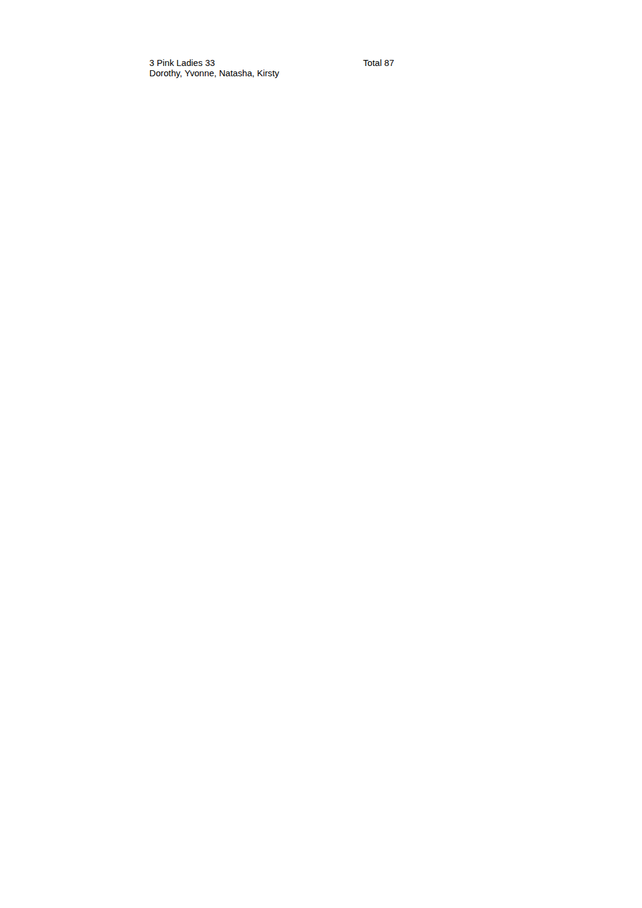3 Pink Ladies 33 Total 87
Dorothy, Yvonne, Natasha, Kirsty